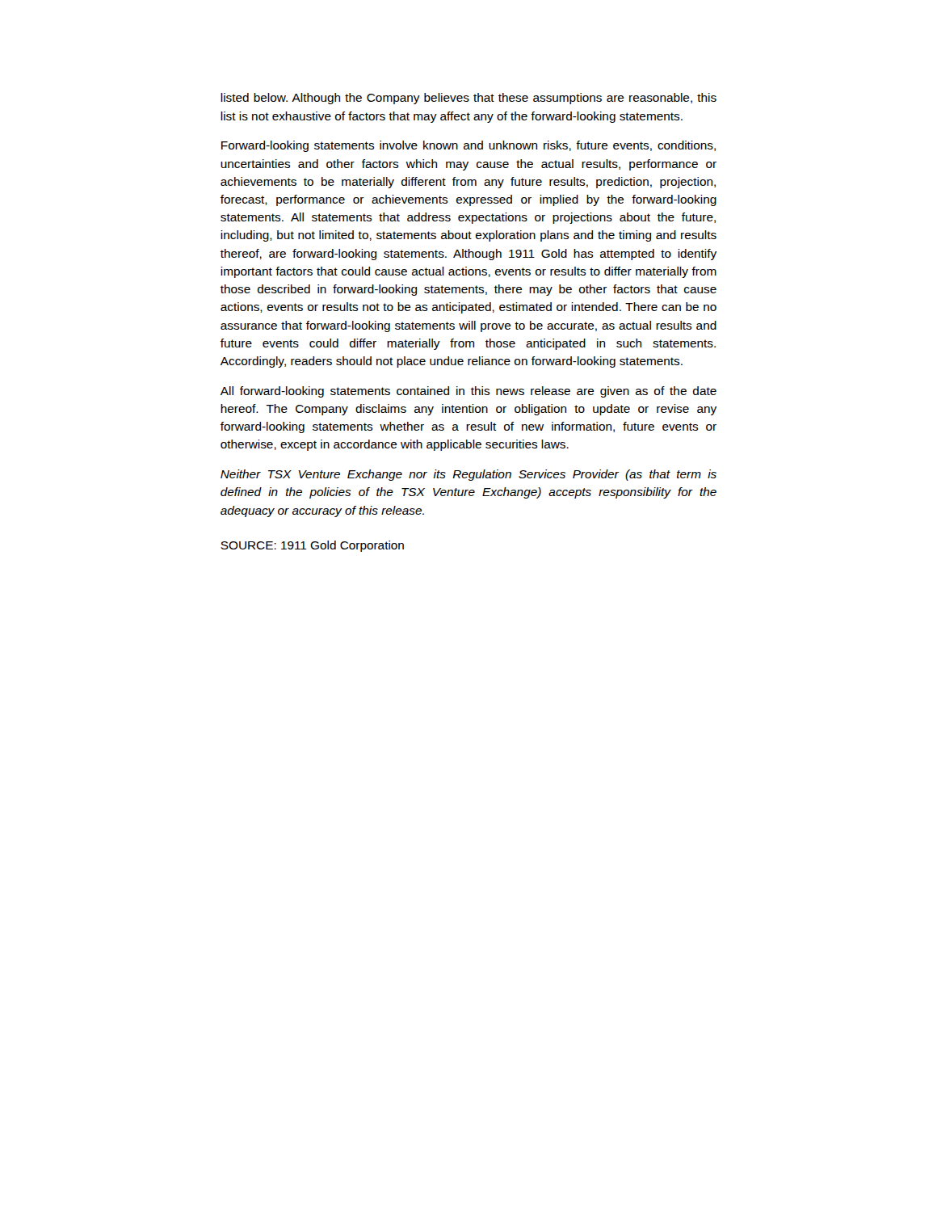listed below. Although the Company believes that these assumptions are reasonable, this list is not exhaustive of factors that may affect any of the forward-looking statements.
Forward-looking statements involve known and unknown risks, future events, conditions, uncertainties and other factors which may cause the actual results, performance or achievements to be materially different from any future results, prediction, projection, forecast, performance or achievements expressed or implied by the forward-looking statements. All statements that address expectations or projections about the future, including, but not limited to, statements about exploration plans and the timing and results thereof, are forward-looking statements. Although 1911 Gold has attempted to identify important factors that could cause actual actions, events or results to differ materially from those described in forward-looking statements, there may be other factors that cause actions, events or results not to be as anticipated, estimated or intended. There can be no assurance that forward-looking statements will prove to be accurate, as actual results and future events could differ materially from those anticipated in such statements. Accordingly, readers should not place undue reliance on forward-looking statements.
All forward-looking statements contained in this news release are given as of the date hereof. The Company disclaims any intention or obligation to update or revise any forward-looking statements whether as a result of new information, future events or otherwise, except in accordance with applicable securities laws.
Neither TSX Venture Exchange nor its Regulation Services Provider (as that term is defined in the policies of the TSX Venture Exchange) accepts responsibility for the adequacy or accuracy of this release.
SOURCE: 1911 Gold Corporation